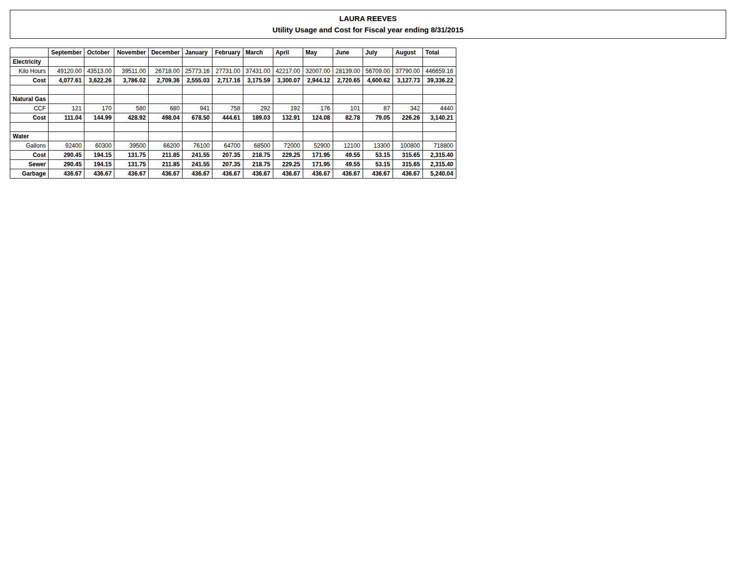LAURA REEVES
Utility Usage and Cost for Fiscal year ending 8/31/2015
| | September | October | November | December | January | February | March | April | May | June | July | August | Total |
| --- | --- | --- | --- | --- | --- | --- | --- | --- | --- | --- | --- | --- | --- |
| Electricity | | | | | | | | | | | | | |
| Kilo Hours | 49120.00 | 43513.00 | 39511.00 | 26718.00 | 25773.16 | 27731.00 | 37431.00 | 42217.00 | 32007.00 | 28139.00 | 56709.00 | 37790.00 | 446659.16 |
| Cost | 4,077.61 | 3,622.26 | 3,786.02 | 2,709.36 | 2,555.03 | 2,717.16 | 3,175.59 | 3,300.07 | 2,944.12 | 2,720.65 | 4,600.62 | 3,127.73 | 39,336.22 |
| Natural Gas | | | | | | | | | | | | | |
| CCF | 121 | 170 | 580 | 680 | 941 | 758 | 292 | 192 | 176 | 101 | 87 | 342 | 4440 |
| Cost | 111.04 | 144.99 | 428.92 | 498.04 | 678.50 | 444.61 | 189.03 | 132.91 | 124.08 | 82.78 | 79.05 | 226.26 | 3,140.21 |
| Water | | | | | | | | | | | | | |
| Gallons | 92400 | 60300 | 39500 | 66200 | 76100 | 64700 | 68500 | 72000 | 52900 | 12100 | 13300 | 100800 | 718800 |
| Cost | 290.45 | 194.15 | 131.75 | 211.85 | 241.55 | 207.35 | 218.75 | 229.25 | 171.95 | 49.55 | 53.15 | 315.65 | 2,315.40 |
| Sewer | 290.45 | 194.15 | 131.75 | 211.85 | 241.55 | 207.35 | 218.75 | 229.25 | 171.95 | 49.55 | 53.15 | 315.65 | 2,315.40 |
| Garbage | 436.67 | 436.67 | 436.67 | 436.67 | 436.67 | 436.67 | 436.67 | 436.67 | 436.67 | 436.67 | 436.67 | 436.67 | 5,240.04 |